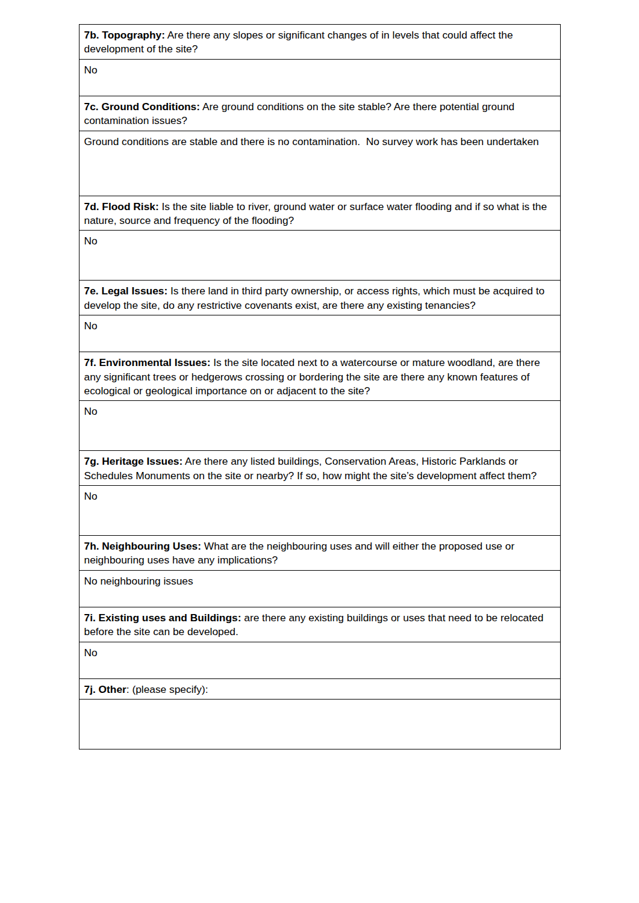| 7b. Topography: Are there any slopes or significant changes of in levels that could affect the development of the site? |
| No |
| 7c. Ground Conditions: Are ground conditions on the site stable? Are there potential ground contamination issues? |
| Ground conditions are stable and there is no contamination. No survey work has been undertaken |
| 7d. Flood Risk: Is the site liable to river, ground water or surface water flooding and if so what is the nature, source and frequency of the flooding? |
| No |
| 7e. Legal Issues: Is there land in third party ownership, or access rights, which must be acquired to develop the site, do any restrictive covenants exist, are there any existing tenancies? |
| No |
| 7f. Environmental Issues: Is the site located next to a watercourse or mature woodland, are there any significant trees or hedgerows crossing or bordering the site are there any known features of ecological or geological importance on or adjacent to the site? |
| No |
| 7g. Heritage Issues: Are there any listed buildings, Conservation Areas, Historic Parklands or Schedules Monuments on the site or nearby? If so, how might the site’s development affect them? |
| No |
| 7h. Neighbouring Uses: What are the neighbouring uses and will either the proposed use or neighbouring uses have any implications? |
| No neighbouring issues |
| 7i. Existing uses and Buildings: are there any existing buildings or uses that need to be relocated before the site can be developed. |
| No |
| 7j. Other : (please specify): |